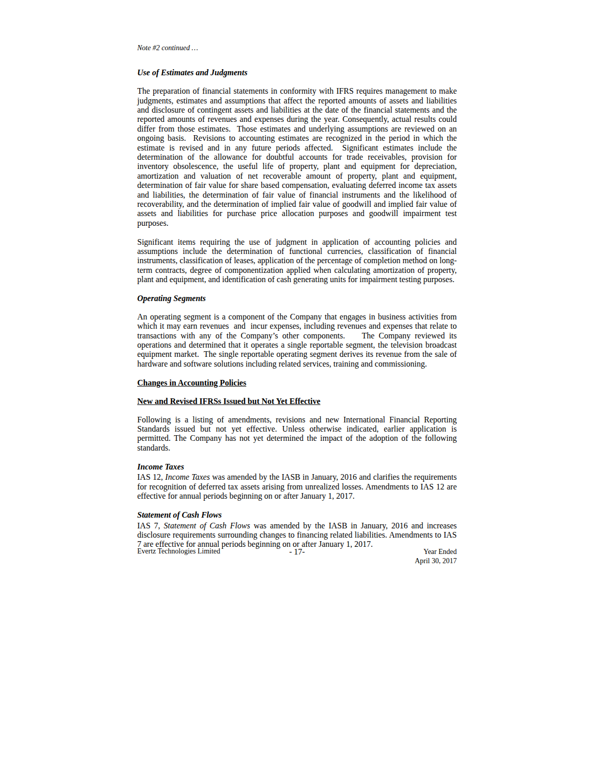Note #2 continued …
Use of Estimates and Judgments
The preparation of financial statements in conformity with IFRS requires management to make judgments, estimates and assumptions that affect the reported amounts of assets and liabilities and disclosure of contingent assets and liabilities at the date of the financial statements and the reported amounts of revenues and expenses during the year. Consequently, actual results could differ from those estimates. Those estimates and underlying assumptions are reviewed on an ongoing basis. Revisions to accounting estimates are recognized in the period in which the estimate is revised and in any future periods affected. Significant estimates include the determination of the allowance for doubtful accounts for trade receivables, provision for inventory obsolescence, the useful life of property, plant and equipment for depreciation, amortization and valuation of net recoverable amount of property, plant and equipment, determination of fair value for share based compensation, evaluating deferred income tax assets and liabilities, the determination of fair value of financial instruments and the likelihood of recoverability, and the determination of implied fair value of goodwill and implied fair value of assets and liabilities for purchase price allocation purposes and goodwill impairment test purposes.
Significant items requiring the use of judgment in application of accounting policies and assumptions include the determination of functional currencies, classification of financial instruments, classification of leases, application of the percentage of completion method on long-term contracts, degree of componentization applied when calculating amortization of property, plant and equipment, and identification of cash generating units for impairment testing purposes.
Operating Segments
An operating segment is a component of the Company that engages in business activities from which it may earn revenues and incur expenses, including revenues and expenses that relate to transactions with any of the Company’s other components. The Company reviewed its operations and determined that it operates a single reportable segment, the television broadcast equipment market. The single reportable operating segment derives its revenue from the sale of hardware and software solutions including related services, training and commissioning.
Changes in Accounting Policies
New and Revised IFRSs Issued but Not Yet Effective
Following is a listing of amendments, revisions and new International Financial Reporting Standards issued but not yet effective. Unless otherwise indicated, earlier application is permitted. The Company has not yet determined the impact of the adoption of the following standards.
Income Taxes
IAS 12, Income Taxes was amended by the IASB in January, 2016 and clarifies the requirements for recognition of deferred tax assets arising from unrealized losses. Amendments to IAS 12 are effective for annual periods beginning on or after January 1, 2017.
Statement of Cash Flows
IAS 7, Statement of Cash Flows was amended by the IASB in January, 2016 and increases disclosure requirements surrounding changes to financing related liabilities. Amendments to IAS 7 are effective for annual periods beginning on or after January 1, 2017.
| Evertz Technologies Limited | - 17- | Year Ended April 30, 2017 |